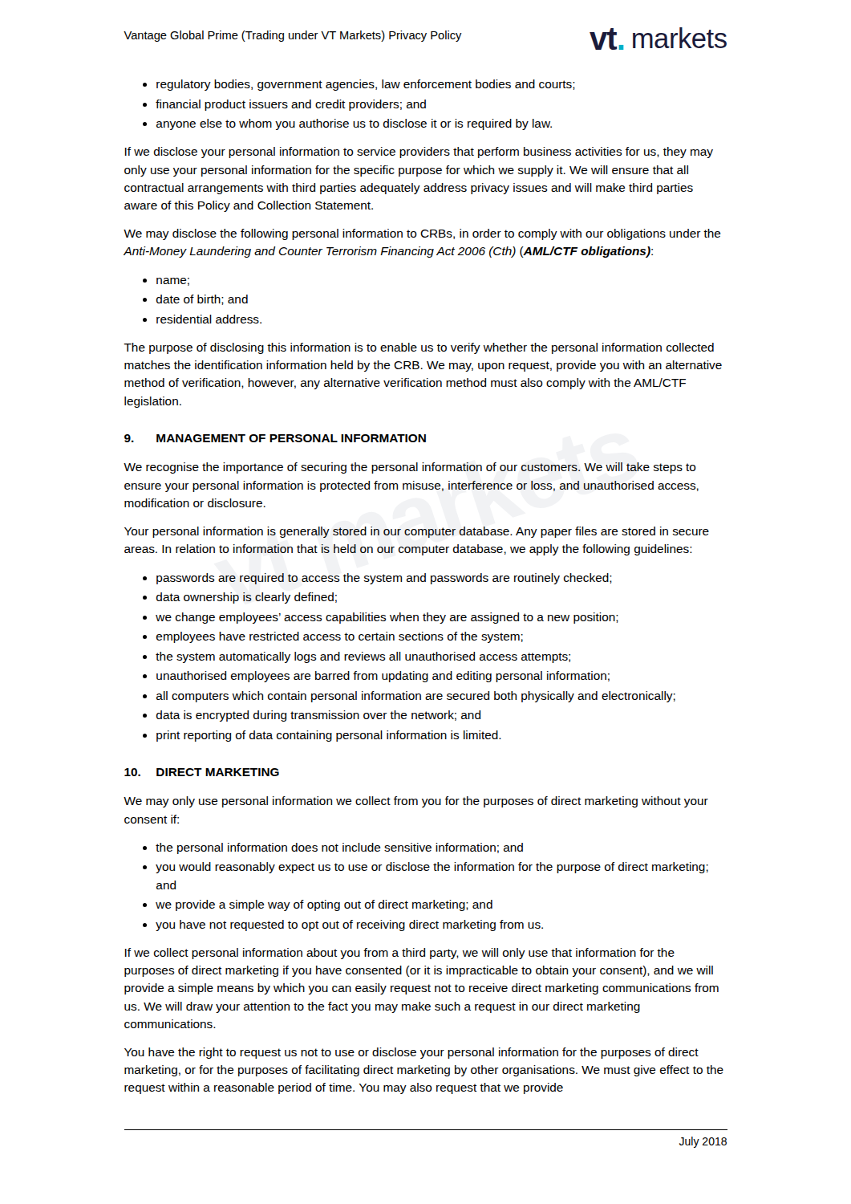vt markets
Vantage Global Prime (Trading under VT Markets) Privacy Policy
vt. markets
regulatory bodies, government agencies, law enforcement bodies and courts;
financial product issuers and credit providers; and
anyone else to whom you authorise us to disclose it or is required by law.
If we disclose your personal information to service providers that perform business activities for us, they may only use your personal information for the specific purpose for which we supply it. We will ensure that all contractual arrangements with third parties adequately address privacy issues and will make third parties aware of this Policy and Collection Statement.
We may disclose the following personal information to CRBs, in order to comply with our obligations under the Anti-Money Laundering and Counter Terrorism Financing Act 2006 (Cth) (AML/CTF obligations):
name;
date of birth; and
residential address.
The purpose of disclosing this information is to enable us to verify whether the personal information collected matches the identification information held by the CRB. We may, upon request, provide you with an alternative method of verification, however, any alternative verification method must also comply with the AML/CTF legislation.
9. MANAGEMENT OF PERSONAL INFORMATION
We recognise the importance of securing the personal information of our customers. We will take steps to ensure your personal information is protected from misuse, interference or loss, and unauthorised access, modification or disclosure.
Your personal information is generally stored in our computer database. Any paper files are stored in secure areas. In relation to information that is held on our computer database, we apply the following guidelines:
passwords are required to access the system and passwords are routinely checked;
data ownership is clearly defined;
we change employees’ access capabilities when they are assigned to a new position;
employees have restricted access to certain sections of the system;
the system automatically logs and reviews all unauthorised access attempts;
unauthorised employees are barred from updating and editing personal information;
all computers which contain personal information are secured both physically and electronically;
data is encrypted during transmission over the network; and
print reporting of data containing personal information is limited.
10. DIRECT MARKETING
We may only use personal information we collect from you for the purposes of direct marketing without your consent if:
the personal information does not include sensitive information; and
you would reasonably expect us to use or disclose the information for the purpose of direct marketing; and
we provide a simple way of opting out of direct marketing; and
you have not requested to opt out of receiving direct marketing from us.
If we collect personal information about you from a third party, we will only use that information for the purposes of direct marketing if you have consented (or it is impracticable to obtain your consent), and we will provide a simple means by which you can easily request not to receive direct marketing communications from us. We will draw your attention to the fact you may make such a request in our direct marketing communications.
You have the right to request us not to use or disclose your personal information for the purposes of direct marketing, or for the purposes of facilitating direct marketing by other organisations. We must give effect to the request within a reasonable period of time. You may also request that we provide
July 2018